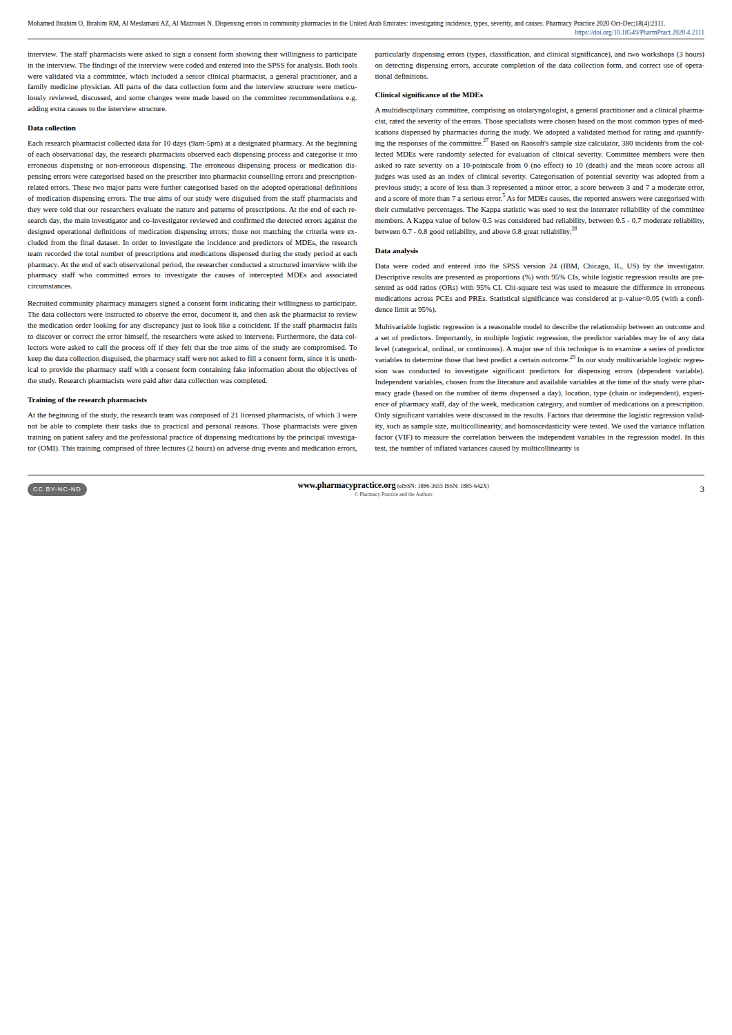Mohamed Ibrahim O, Ibrahim RM, Al Meslamani AZ, Al Mazrouei N. Dispensing errors in community pharmacies in the United Arab Emirates: investigating incidence, types, severity, and causes. Pharmacy Practice 2020 Oct-Dec;18(4):2111. https://doi.org/10.18549/PharmPract.2020.4.2111
interview. The staff pharmacists were asked to sign a consent form showing their willingness to participate in the interview. The findings of the interview were coded and entered into the SPSS for analysis. Both tools were validated via a committee, which included a senior clinical pharmacist, a general practitioner, and a family medicine physician. All parts of the data collection form and the interview structure were meticulously reviewed, discussed, and some changes were made based on the committee recommendations e.g. adding extra causes to the interview structure.
Data collection
Each research pharmacist collected data for 10 days (9am-5pm) at a designated pharmacy. At the beginning of each observational day, the research pharmacists observed each dispensing process and categorise it into erroneous dispensing or non-erroneous dispensing. The erroneous dispensing process or medication dispensing errors were categorised based on the prescriber into pharmacist counselling errors and prescription-related errors. These two major parts were further categorised based on the adopted operational definitions of medication dispensing errors. The true aims of our study were disguised from the staff pharmacists and they were told that our researchers evaluate the nature and patterns of prescriptions. At the end of each research day, the main investigator and co-investigator reviewed and confirmed the detected errors against the designed operational definitions of medication dispensing errors; those not matching the criteria were excluded from the final dataset. In order to investigate the incidence and predictors of MDEs, the research team recorded the total number of prescriptions and medications dispensed during the study period at each pharmacy. At the end of each observational period, the researcher conducted a structured interview with the pharmacy staff who committed errors to investigate the causes of intercepted MDEs and associated circumstances.
Recruited community pharmacy managers signed a consent form indicating their willingness to participate. The data collectors were instructed to observe the error, document it, and then ask the pharmacist to review the medication order looking for any discrepancy just to look like a coincident. If the staff pharmacist fails to discover or correct the error himself, the researchers were asked to intervene. Furthermore, the data collectors were asked to call the process off if they felt that the true aims of the study are compromised. To keep the data collection disguised, the pharmacy staff were not asked to fill a consent form, since it is unethical to provide the pharmacy staff with a consent form containing fake information about the objectives of the study. Research pharmacists were paid after data collection was completed.
Training of the research pharmacists
At the beginning of the study, the research team was composed of 21 licensed pharmacists, of which 3 were not be able to complete their tasks due to practical and personal reasons. Those pharmacists were given training on patient safety and the professional practice of dispensing medications by the principal investigator (OMI). This training comprised of three lectures (2 hours) on adverse drug events and medication errors, particularly dispensing errors (types, classification, and clinical significance), and two workshops (3 hours) on detecting dispensing errors, accurate completion of the data collection form, and correct use of operational definitions.
Clinical significance of the MDEs
A multidisciplinary committee, comprising an otolaryngologist, a general practitioner and a clinical pharmacist, rated the severity of the errors. Those specialists were chosen based on the most common types of medications dispensed by pharmacies during the study. We adopted a validated method for rating and quantifying the responses of the committee.27 Based on Raosoft's sample size calculator, 380 incidents from the collected MDEs were randomly selected for evaluation of clinical severity. Committee members were then asked to rate severity on a 10-pointscale from 0 (no effect) to 10 (death) and the mean score across all judges was used as an index of clinical severity. Categorisation of potential severity was adopted from a previous study; a score of less than 3 represented a minor error, a score between 3 and 7 a moderate error, and a score of more than 7 a serious error.5 As for MDEs causes, the reported answers were categorised with their cumulative percentages. The Kappa statistic was used to test the interrater reliability of the committee members. A Kappa value of below 0.5 was considered bad reliability, between 0.5 - 0.7 moderate reliability, between 0.7 - 0.8 good reliability, and above 0.8 great reliability.28
Data analysis
Data were coded and entered into the SPSS version 24 (IBM, Chicago, IL, US) by the investigator. Descriptive results are presented as proportions (%) with 95% CIs, while logistic regression results are presented as odd ratios (ORs) with 95% CI. Chi-square test was used to measure the difference in erroneous medications across PCEs and PREs. Statistical significance was considered at p-value<0.05 (with a confidence limit at 95%).
Multivariable logistic regression is a reasonable model to describe the relationship between an outcome and a set of predictors. Importantly, in multiple logistic regression, the predictor variables may be of any data level (categorical, ordinal, or continuous). A major use of this technique is to examine a series of predictor variables to determine those that best predict a certain outcome.29 In our study multivariable logistic regression was conducted to investigate significant predictors for dispensing errors (dependent variable). Independent variables, chosen from the literature and available variables at the time of the study were pharmacy grade (based on the number of items dispensed a day), location, type (chain or independent), experience of pharmacy staff, day of the week, medication category, and number of medications on a prescription. Only significant variables were discussed in the results. Factors that determine the logistic regression validity, such as sample size, multicollinearity, and homoscedasticity were tested. We used the variance inflation factor (VIF) to measure the correlation between the independent variables in the regression model. In this test, the number of inflated variances caused by multicollinearity is
CC BY-NC-ND
www.pharmacypractice.org (eISSN: 1886-3655 ISSN: 1885-642X)
© Pharmacy Practice and the Authors
3